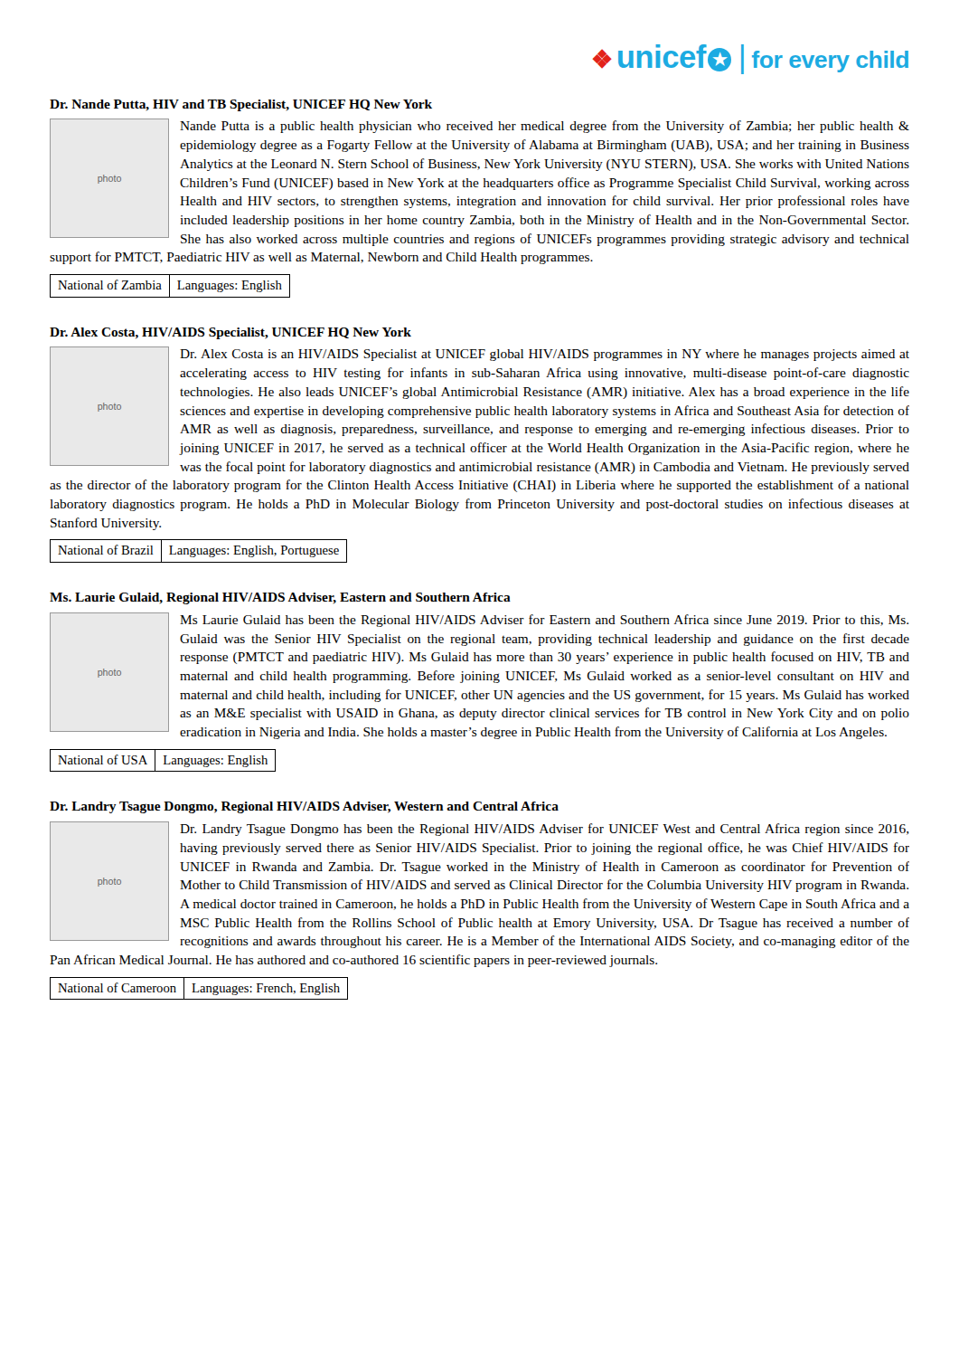❖unicef★|for every child
Dr. Nande Putta, HIV and TB Specialist, UNICEF HQ New York
photo
Nande Putta is a public health physician who received her medical degree from the University of Zambia; her public health & epidemiology degree as a Fogarty Fellow at the University of Alabama at Birmingham (UAB), USA; and her training in Business Analytics at the Leonard N. Stern School of Business, New York University (NYU STERN), USA. She works with United Nations Children’s Fund (UNICEF) based in New York at the headquarters office as Programme Specialist Child Survival, working across Health and HIV sectors, to strengthen systems, integration and innovation for child survival. Her prior professional roles have included leadership positions in her home country Zambia, both in the Ministry of Health and in the Non-Governmental Sector. She has also worked across multiple countries and regions of UNICEFs programmes providing strategic advisory and technical support for PMTCT, Paediatric HIV as well as Maternal, Newborn and Child Health programmes.
National of Zambia Languages: English
Dr. Alex Costa, HIV/AIDS Specialist, UNICEF HQ New York
photo
Dr. Alex Costa is an HIV/AIDS Specialist at UNICEF global HIV/AIDS programmes in NY where he manages projects aimed at accelerating access to HIV testing for infants in sub-Saharan Africa using innovative, multi-disease point-of-care diagnostic technologies. He also leads UNICEF’s global Antimicrobial Resistance (AMR) initiative. Alex has a broad experience in the life sciences and expertise in developing comprehensive public health laboratory systems in Africa and Southeast Asia for detection of AMR as well as diagnosis, preparedness, surveillance, and response to emerging and re-emerging infectious diseases. Prior to joining UNICEF in 2017, he served as a technical officer at the World Health Organization in the Asia-Pacific region, where he was the focal point for laboratory diagnostics and antimicrobial resistance (AMR) in Cambodia and Vietnam. He previously served as the director of the laboratory program for the Clinton Health Access Initiative (CHAI) in Liberia where he supported the establishment of a national laboratory diagnostics program. He holds a PhD in Molecular Biology from Princeton University and post-doctoral studies on infectious diseases at Stanford University.
National of Brazil Languages: English, Portuguese
Ms. Laurie Gulaid, Regional HIV/AIDS Adviser, Eastern and Southern Africa
photo
Ms Laurie Gulaid has been the Regional HIV/AIDS Adviser for Eastern and Southern Africa since June 2019. Prior to this, Ms. Gulaid was the Senior HIV Specialist on the regional team, providing technical leadership and guidance on the first decade response (PMTCT and paediatric HIV). Ms Gulaid has more than 30 years’ experience in public health focused on HIV, TB and maternal and child health programming. Before joining UNICEF, Ms Gulaid worked as a senior-level consultant on HIV and maternal and child health, including for UNICEF, other UN agencies and the US government, for 15 years. Ms Gulaid has worked as an M&E specialist with USAID in Ghana, as deputy director clinical services for TB control in New York City and on polio eradication in Nigeria and India. She holds a master’s degree in Public Health from the University of California at Los Angeles.
National of USA Languages: English
Dr. Landry Tsague Dongmo, Regional HIV/AIDS Adviser, Western and Central Africa
photo
Dr. Landry Tsague Dongmo has been the Regional HIV/AIDS Adviser for UNICEF West and Central Africa region since 2016, having previously served there as Senior HIV/AIDS Specialist. Prior to joining the regional office, he was Chief HIV/AIDS for UNICEF in Rwanda and Zambia. Dr. Tsague worked in the Ministry of Health in Cameroon as coordinator for Prevention of Mother to Child Transmission of HIV/AIDS and served as Clinical Director for the Columbia University HIV program in Rwanda. A medical doctor trained in Cameroon, he holds a PhD in Public Health from the University of Western Cape in South Africa and a MSC Public Health from the Rollins School of Public health at Emory University, USA. Dr Tsague has received a number of recognitions and awards throughout his career. He is a Member of the International AIDS Society, and co-managing editor of the Pan African Medical Journal. He has authored and co-authored 16 scientific papers in peer-reviewed journals.
National of Cameroon Languages: French, English